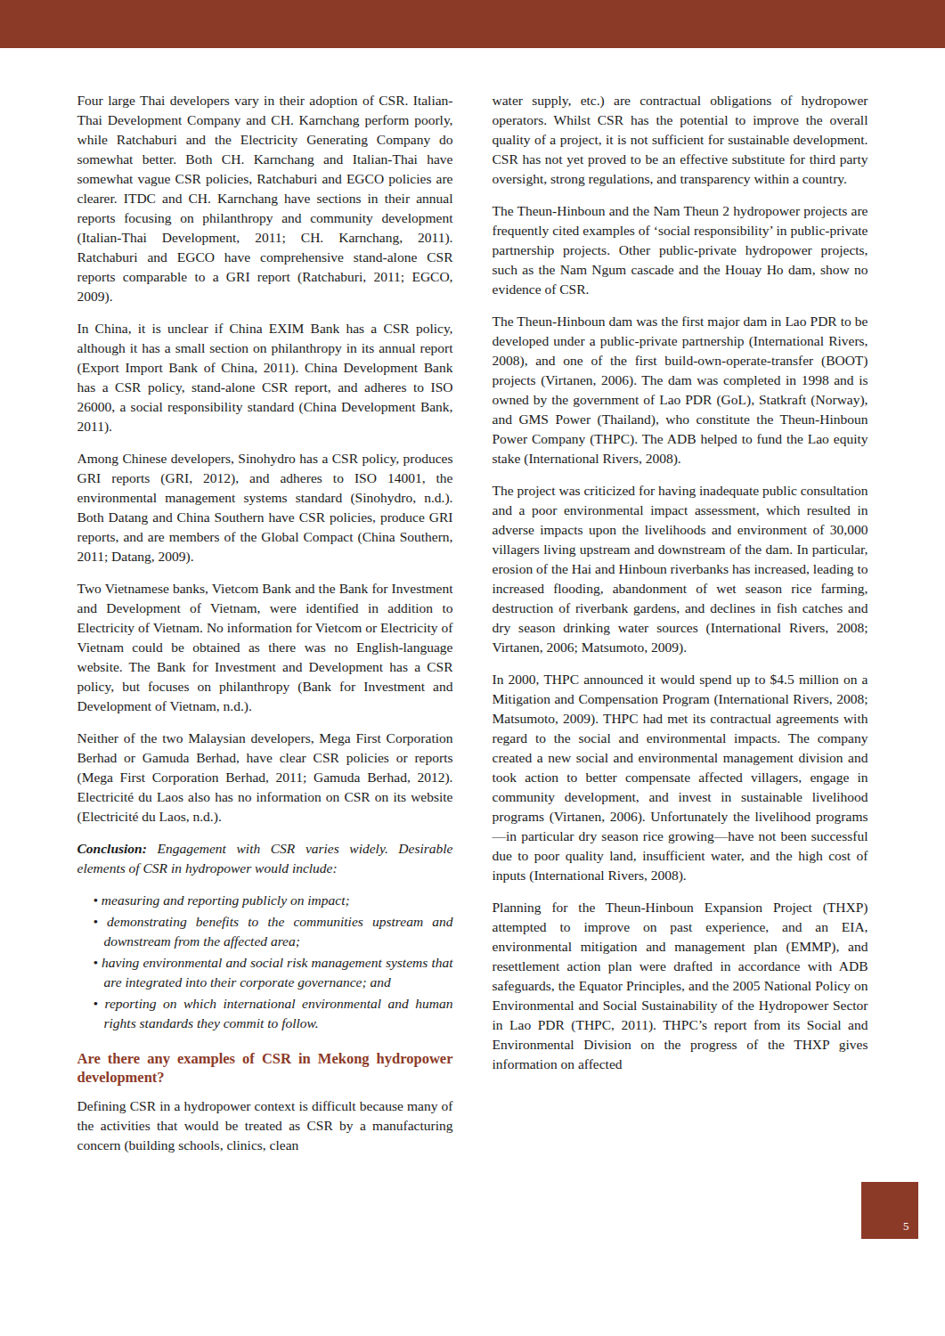Four large Thai developers vary in their adoption of CSR. Italian-Thai Development Company and CH. Karnchang perform poorly, while Ratchaburi and the Electricity Generating Company do somewhat better. Both CH. Karnchang and Italian-Thai have somewhat vague CSR policies, Ratchaburi and EGCO policies are clearer. ITDC and CH. Karnchang have sections in their annual reports focusing on philanthropy and community development (Italian-Thai Development, 2011; CH. Karnchang, 2011). Ratchaburi and EGCO have comprehensive stand-alone CSR reports comparable to a GRI report (Ratchaburi, 2011; EGCO, 2009).
In China, it is unclear if China EXIM Bank has a CSR policy, although it has a small section on philanthropy in its annual report (Export Import Bank of China, 2011). China Development Bank has a CSR policy, stand-alone CSR report, and adheres to ISO 26000, a social responsibility standard (China Development Bank, 2011).
Among Chinese developers, Sinohydro has a CSR policy, produces GRI reports (GRI, 2012), and adheres to ISO 14001, the environmental management systems standard (Sinohydro, n.d.). Both Datang and China Southern have CSR policies, produce GRI reports, and are members of the Global Compact (China Southern, 2011; Datang, 2009).
Two Vietnamese banks, Vietcom Bank and the Bank for Investment and Development of Vietnam, were identified in addition to Electricity of Vietnam. No information for Vietcom or Electricity of Vietnam could be obtained as there was no English-language website. The Bank for Investment and Development has a CSR policy, but focuses on philanthropy (Bank for Investment and Development of Vietnam, n.d.).
Neither of the two Malaysian developers, Mega First Corporation Berhad or Gamuda Berhad, have clear CSR policies or reports (Mega First Corporation Berhad, 2011; Gamuda Berhad, 2012). Electricité du Laos also has no information on CSR on its website (Electricité du Laos, n.d.).
Conclusion: Engagement with CSR varies widely. Desirable elements of CSR in hydropower would include:
measuring and reporting publicly on impact;
demonstrating benefits to the communities upstream and downstream from the affected area;
having environmental and social risk management systems that are integrated into their corporate governance; and
reporting on which international environmental and human rights standards they commit to follow.
Are there any examples of CSR in Mekong hydropower development?
Defining CSR in a hydropower context is difficult because many of the activities that would be treated as CSR by a manufacturing concern (building schools, clinics, clean
water supply, etc.) are contractual obligations of hydropower operators. Whilst CSR has the potential to improve the overall quality of a project, it is not sufficient for sustainable development. CSR has not yet proved to be an effective substitute for third party oversight, strong regulations, and transparency within a country.
The Theun-Hinboun and the Nam Theun 2 hydropower projects are frequently cited examples of ‘social responsibility’ in public-private partnership projects. Other public-private hydropower projects, such as the Nam Ngum cascade and the Houay Ho dam, show no evidence of CSR.
The Theun-Hinboun dam was the first major dam in Lao PDR to be developed under a public-private partnership (International Rivers, 2008), and one of the first build-own-operate-transfer (BOOT) projects (Virtanen, 2006). The dam was completed in 1998 and is owned by the government of Lao PDR (GoL), Statkraft (Norway), and GMS Power (Thailand), who constitute the Theun-Hinboun Power Company (THPC). The ADB helped to fund the Lao equity stake (International Rivers, 2008).
The project was criticized for having inadequate public consultation and a poor environmental impact assessment, which resulted in adverse impacts upon the livelihoods and environment of 30,000 villagers living upstream and downstream of the dam. In particular, erosion of the Hai and Hinboun riverbanks has increased, leading to increased flooding, abandonment of wet season rice farming, destruction of riverbank gardens, and declines in fish catches and dry season drinking water sources (International Rivers, 2008; Virtanen, 2006; Matsumoto, 2009).
In 2000, THPC announced it would spend up to $4.5 million on a Mitigation and Compensation Program (International Rivers, 2008; Matsumoto, 2009). THPC had met its contractual agreements with regard to the social and environmental impacts. The company created a new social and environmental management division and took action to better compensate affected villagers, engage in community development, and invest in sustainable livelihood programs (Virtanen, 2006). Unfortunately the livelihood programs—in particular dry season rice growing—have not been successful due to poor quality land, insufficient water, and the high cost of inputs (International Rivers, 2008).
Planning for the Theun-Hinboun Expansion Project (THXP) attempted to improve on past experience, and an EIA, environmental mitigation and management plan (EMMP), and resettlement action plan were drafted in accordance with ADB safeguards, the Equator Principles, and the 2005 National Policy on Environmental and Social Sustainability of the Hydropower Sector in Lao PDR (THPC, 2011). THPC’s report from its Social and Environmental Division on the progress of the THXP gives information on affected
5